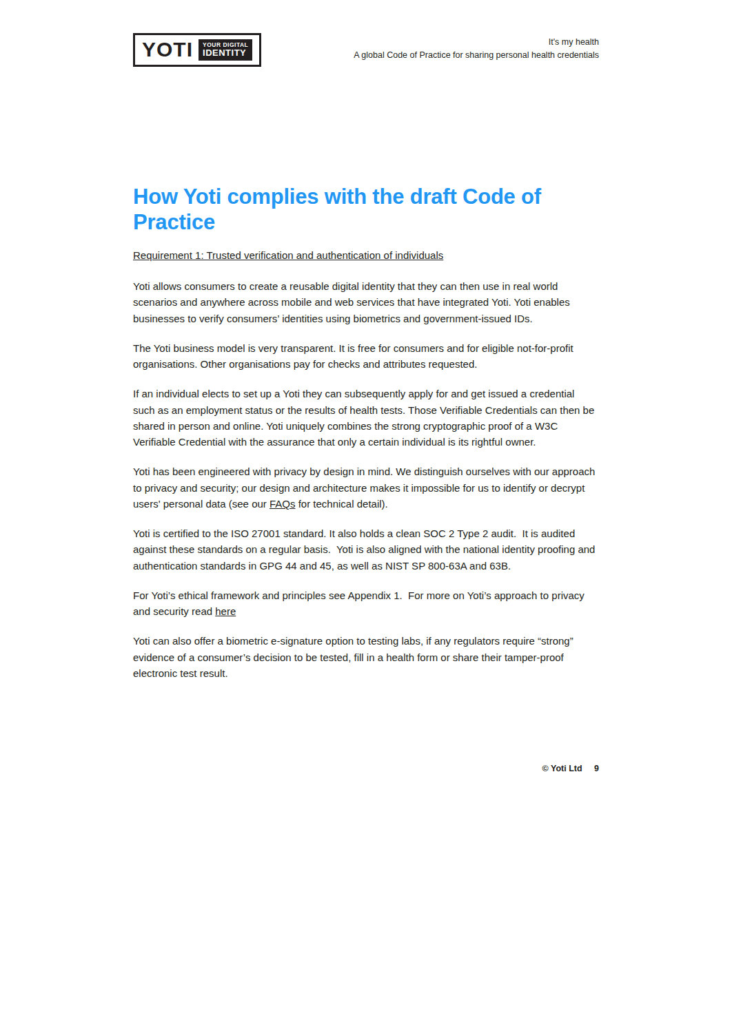YOTI YOUR DIGITAL IDENTITY
It's my health
A global Code of Practice for sharing personal health credentials
How Yoti complies with the draft Code of Practice
Requirement 1: Trusted verification and authentication of individuals
Yoti allows consumers to create a reusable digital identity that they can then use in real world scenarios and anywhere across mobile and web services that have integrated Yoti. Yoti enables businesses to verify consumers’ identities using biometrics and government-issued IDs.
The Yoti business model is very transparent. It is free for consumers and for eligible not-for-profit organisations. Other organisations pay for checks and attributes requested.
If an individual elects to set up a Yoti they can subsequently apply for and get issued a credential such as an employment status or the results of health tests. Those Verifiable Credentials can then be shared in person and online. Yoti uniquely combines the strong cryptographic proof of a W3C Verifiable Credential with the assurance that only a certain individual is its rightful owner.
Yoti has been engineered with privacy by design in mind. We distinguish ourselves with our approach to privacy and security; our design and architecture makes it impossible for us to identify or decrypt users' personal data (see our FAQs for technical detail).
Yoti is certified to the ISO 27001 standard. It also holds a clean SOC 2 Type 2 audit. It is audited against these standards on a regular basis. Yoti is also aligned with the national identity proofing and authentication standards in GPG 44 and 45, as well as NIST SP 800-63A and 63B.
For Yoti’s ethical framework and principles see Appendix 1. For more on Yoti’s approach to privacy and security read here
Yoti can also offer a biometric e-signature option to testing labs, if any regulators require “strong” evidence of a consumer’s decision to be tested, fill in a health form or share their tamper-proof electronic test result.
© Yoti Ltd 9